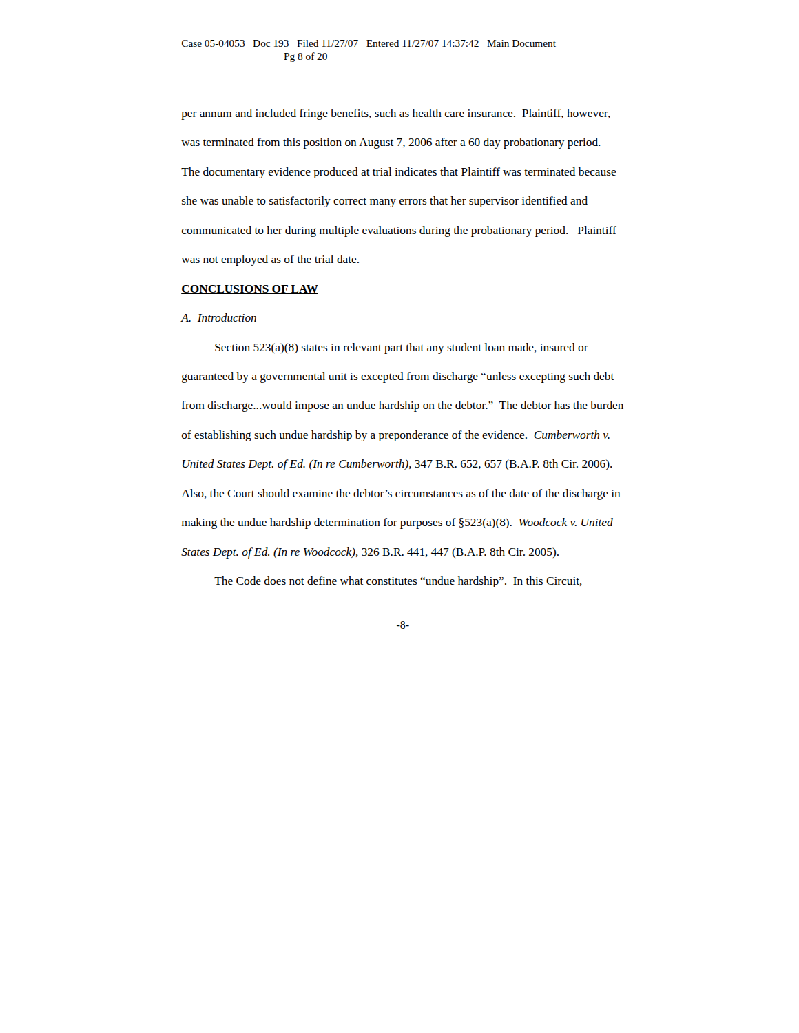Case 05-04053 Doc 193 Filed 11/27/07 Entered 11/27/07 14:37:42 Main Document Pg 8 of 20
per annum and included fringe benefits, such as health care insurance. Plaintiff, however, was terminated from this position on August 7, 2006 after a 60 day probationary period. The documentary evidence produced at trial indicates that Plaintiff was terminated because she was unable to satisfactorily correct many errors that her supervisor identified and communicated to her during multiple evaluations during the probationary period. Plaintiff was not employed as of the trial date.
CONCLUSIONS OF LAW
A. Introduction
Section 523(a)(8) states in relevant part that any student loan made, insured or guaranteed by a governmental unit is excepted from discharge “unless excepting such debt from discharge...would impose an undue hardship on the debtor.” The debtor has the burden of establishing such undue hardship by a preponderance of the evidence. Cumberworth v. United States Dept. of Ed. (In re Cumberworth), 347 B.R. 652, 657 (B.A.P. 8th Cir. 2006). Also, the Court should examine the debtor’s circumstances as of the date of the discharge in making the undue hardship determination for purposes of §523(a)(8). Woodcock v. United States Dept. of Ed. (In re Woodcock), 326 B.R. 441, 447 (B.A.P. 8th Cir. 2005).
The Code does not define what constitutes “undue hardship”. In this Circuit,
-8-